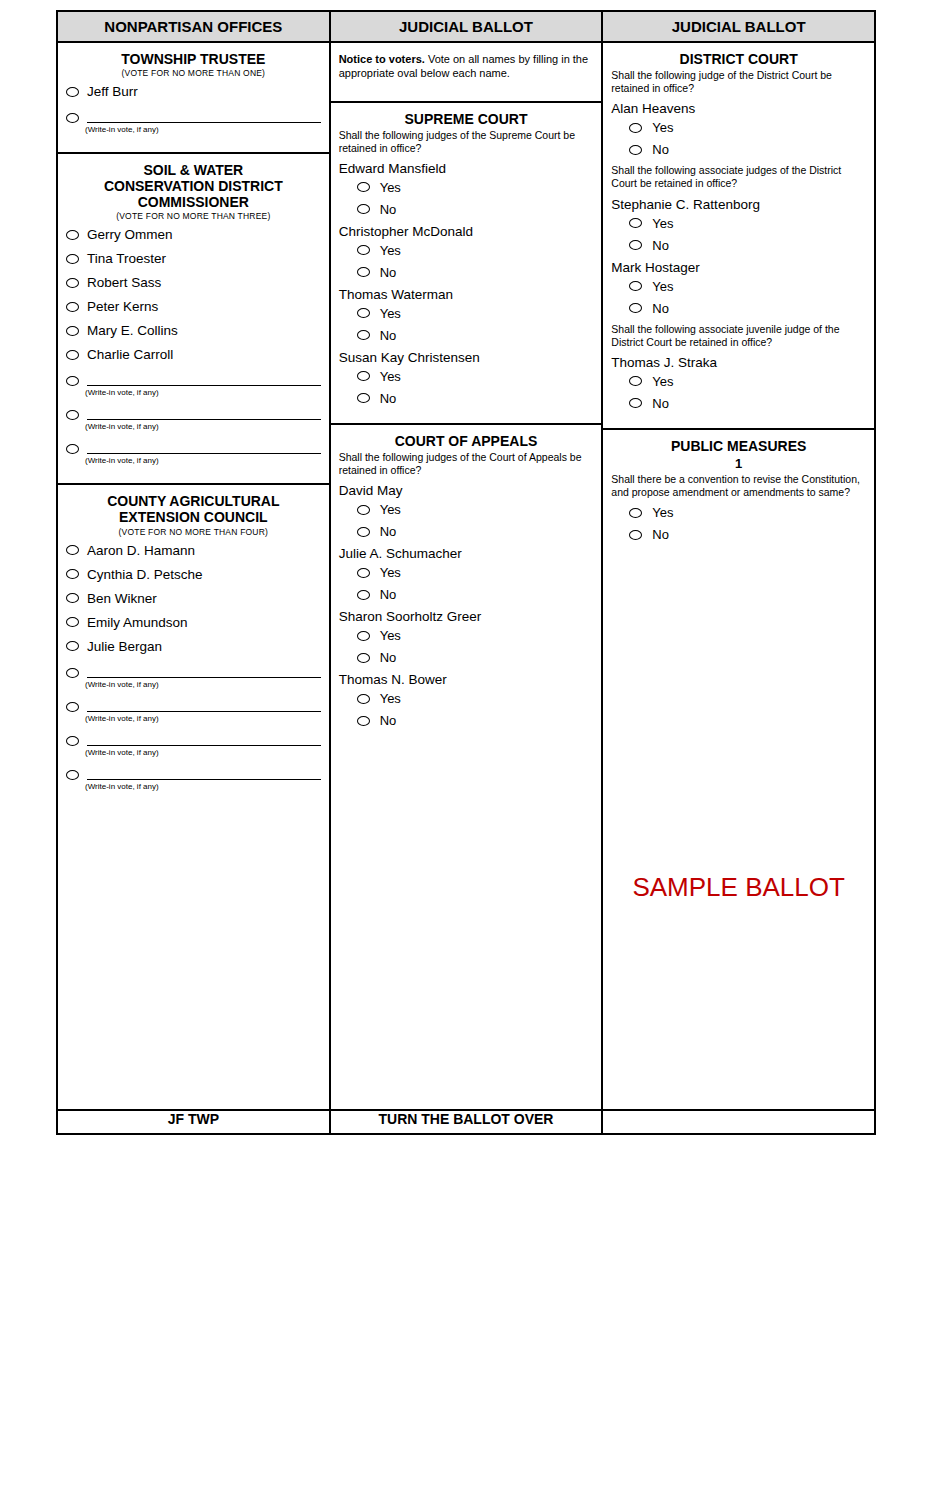| NONPARTISAN OFFICES | JUDICIAL BALLOT | JUDICIAL BALLOT |
| --- | --- | --- |
| TOWNSHIP TRUSTEE (VOTE FOR NO MORE THAN ONE) Jeff Burr (Write-in vote, if any) SOIL & WATER CONSERVATION DISTRICT COMMISSIONER (VOTE FOR NO MORE THAN THREE) Gerry Ommen Tina Troester Robert Sass Peter Kerns Mary E. Collins Charlie Carroll (Write-in vote, if any) (Write-in vote, if any) (Write-in vote, if any) COUNTY AGRICULTURAL EXTENSION COUNCIL (VOTE FOR NO MORE THAN FOUR) Aaron D. Hamann Cynthia D. Petsche Ben Wikner Emily Amundson Julie Bergan (Write-in vote, if any) (Write-in vote, if any) (Write-in vote, if any) (Write-in vote, if any) | Notice to voters. Vote on all names by filling in the appropriate oval below each name. SUPREME COURT Shall the following judges of the Supreme Court be retained in office? Edward Mansfield Yes No Christopher McDonald Yes No Thomas Waterman Yes No Susan Kay Christensen Yes No COURT OF APPEALS Shall the following judges of the Court of Appeals be retained in office? David May Yes No Julie A. Schumacher Yes No Sharon Soorholtz Greer Yes No Thomas N. Bower Yes No | DISTRICT COURT Shall the following judge of the District Court be retained in office? Alan Heavens Yes No Shall the following associate judges of the District Court be retained in office? Stephanie C. Rattenborg Yes No Mark Hostager Yes No Shall the following associate juvenile judge of the District Court be retained in office? Thomas J. Straka Yes No PUBLIC MEASURES 1 Shall there be a convention to revise the Constitution, and propose amendment or amendments to same? Yes No SAMPLE BALLOT |
| JF TWP | TURN THE BALLOT OVER | |